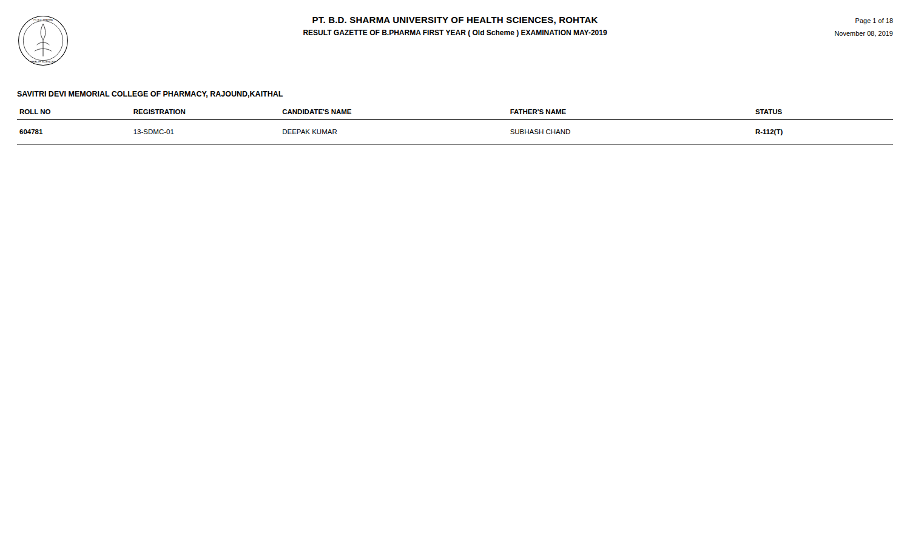HEALTH SCIENCES PT. B.D. SHARMA
PT. B.D. SHARMA UNIVERSITY OF HEALTH SCIENCES, ROHTAK
RESULT GAZETTE OF B.PHARMA FIRST YEAR ( Old Scheme ) EXAMINATION MAY-2019
Page 1 of 18
November 08, 2019
SAVITRI DEVI MEMORIAL COLLEGE OF PHARMACY, RAJOUND,KAITHAL
| ROLL NO | REGISTRATION | CANDIDATE'S NAME | FATHER'S NAME | STATUS |
| --- | --- | --- | --- | --- |
| 604781 | 13-SDMC-01 | DEEPAK KUMAR | SUBHASH CHAND | R-112(T) |